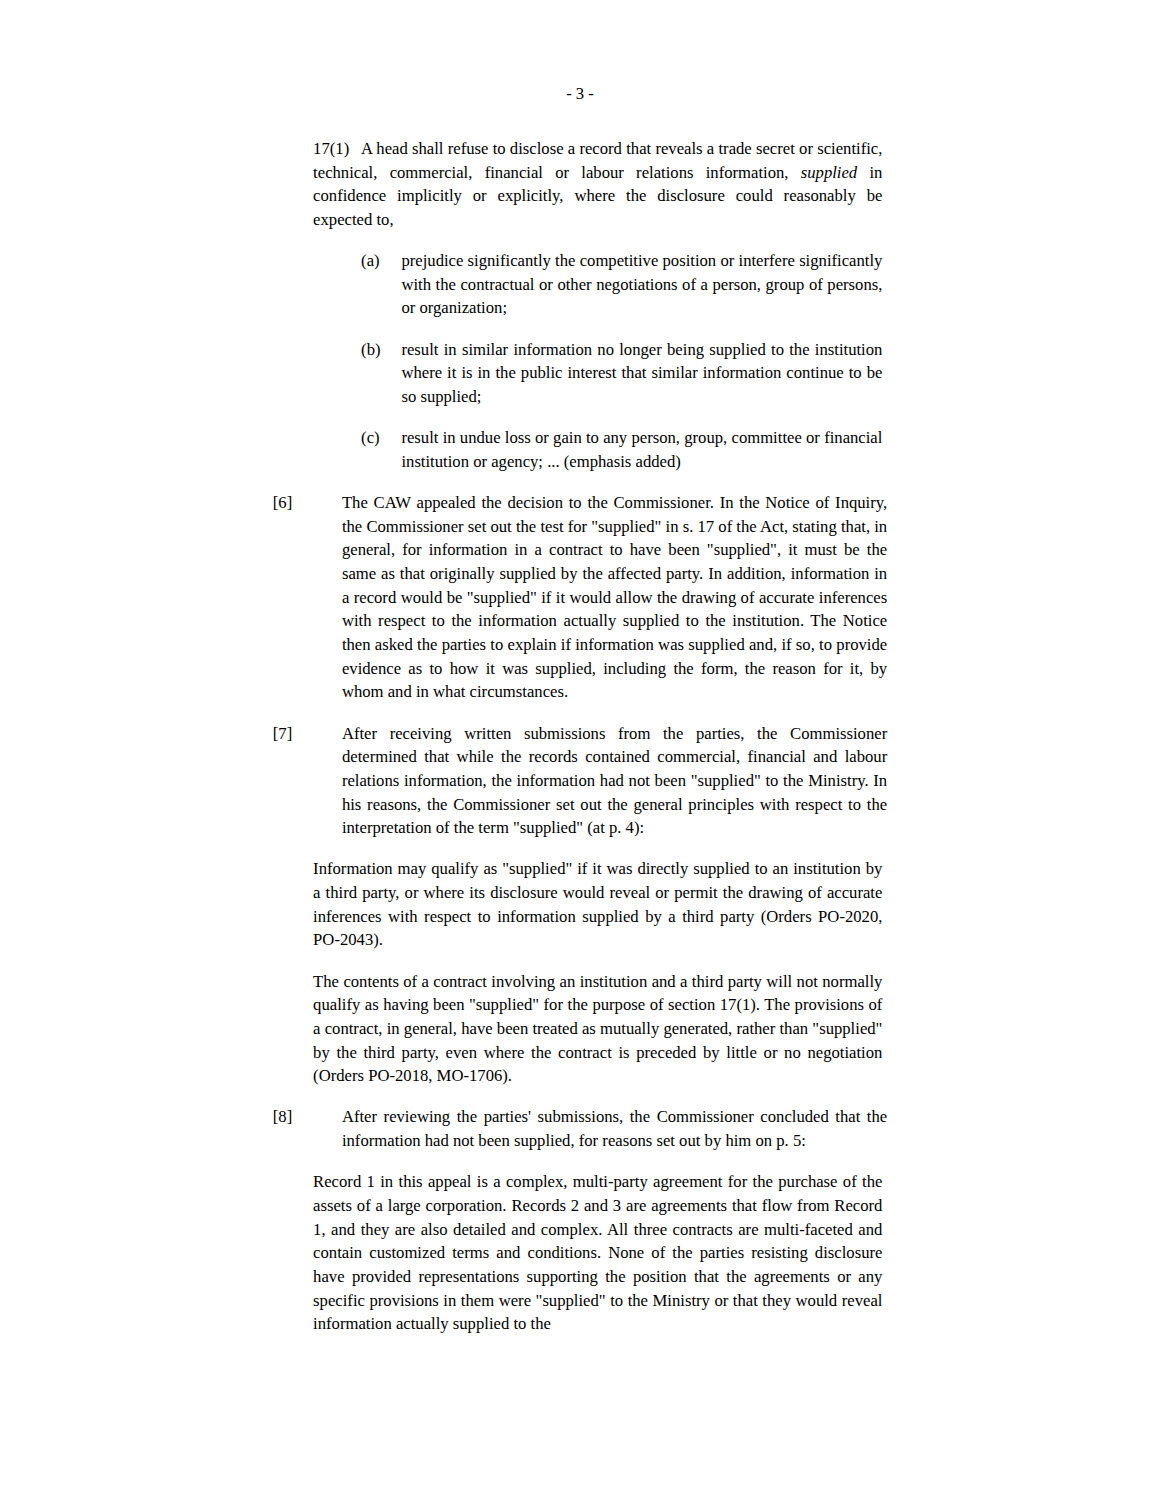- 3 -
17(1) A head shall refuse to disclose a record that reveals a trade secret or scientific, technical, commercial, financial or labour relations information, supplied in confidence implicitly or explicitly, where the disclosure could reasonably be expected to,
(a) prejudice significantly the competitive position or interfere significantly with the contractual or other negotiations of a person, group of persons, or organization;
(b) result in similar information no longer being supplied to the institution where it is in the public interest that similar information continue to be so supplied;
(c) result in undue loss or gain to any person, group, committee or financial institution or agency; ... (emphasis added)
[6] The CAW appealed the decision to the Commissioner. In the Notice of Inquiry, the Commissioner set out the test for "supplied" in s. 17 of the Act, stating that, in general, for information in a contract to have been "supplied", it must be the same as that originally supplied by the affected party. In addition, information in a record would be "supplied" if it would allow the drawing of accurate inferences with respect to the information actually supplied to the institution. The Notice then asked the parties to explain if information was supplied and, if so, to provide evidence as to how it was supplied, including the form, the reason for it, by whom and in what circumstances.
[7] After receiving written submissions from the parties, the Commissioner determined that while the records contained commercial, financial and labour relations information, the information had not been "supplied" to the Ministry. In his reasons, the Commissioner set out the general principles with respect to the interpretation of the term "supplied" (at p. 4):
Information may qualify as "supplied" if it was directly supplied to an institution by a third party, or where its disclosure would reveal or permit the drawing of accurate inferences with respect to information supplied by a third party (Orders PO-2020, PO-2043).
The contents of a contract involving an institution and a third party will not normally qualify as having been "supplied" for the purpose of section 17(1). The provisions of a contract, in general, have been treated as mutually generated, rather than "supplied" by the third party, even where the contract is preceded by little or no negotiation (Orders PO-2018, MO-1706).
[8] After reviewing the parties' submissions, the Commissioner concluded that the information had not been supplied, for reasons set out by him on p. 5:
Record 1 in this appeal is a complex, multi-party agreement for the purchase of the assets of a large corporation. Records 2 and 3 are agreements that flow from Record 1, and they are also detailed and complex. All three contracts are multi-faceted and contain customized terms and conditions. None of the parties resisting disclosure have provided representations supporting the position that the agreements or any specific provisions in them were "supplied" to the Ministry or that they would reveal information actually supplied to the